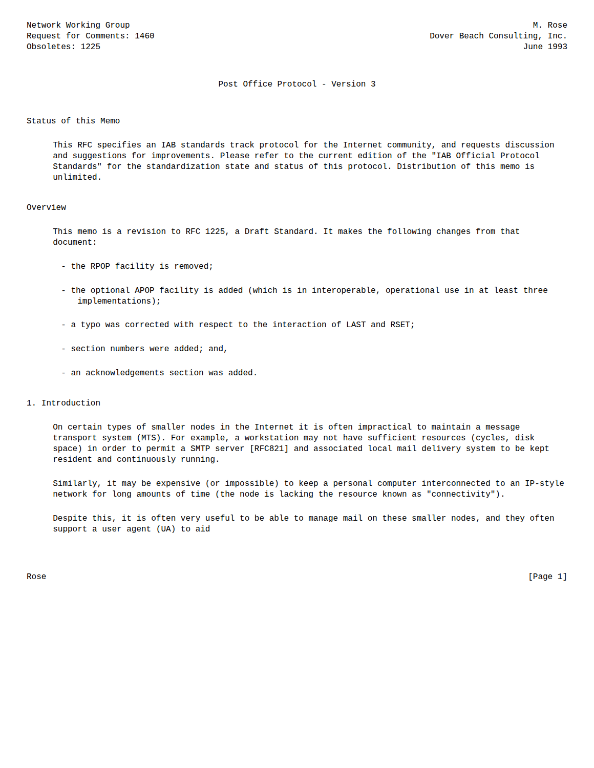Network Working Group Request for Comments: 1460 Obsoletes: 1225
M. Rose Dover Beach Consulting, Inc. June 1993
Post Office Protocol - Version 3
Status of this Memo
This RFC specifies an IAB standards track protocol for the Internet community, and requests discussion and suggestions for improvements. Please refer to the current edition of the "IAB Official Protocol Standards" for the standardization state and status of this protocol. Distribution of this memo is unlimited.
Overview
This memo is a revision to RFC 1225, a Draft Standard. It makes the following changes from that document:
the RPOP facility is removed;
the optional APOP facility is added (which is in interoperable, operational use in at least three implementations);
a typo was corrected with respect to the interaction of LAST and RSET;
section numbers were added; and,
an acknowledgements section was added.
1. Introduction
On certain types of smaller nodes in the Internet it is often impractical to maintain a message transport system (MTS). For example, a workstation may not have sufficient resources (cycles, disk space) in order to permit a SMTP server [RFC821] and associated local mail delivery system to be kept resident and continuously running.
Similarly, it may be expensive (or impossible) to keep a personal computer interconnected to an IP-style network for long amounts of time (the node is lacking the resource known as "connectivity").
Despite this, it is often very useful to be able to manage mail on these smaller nodes, and they often support a user agent (UA) to aid
Rose [Page 1]